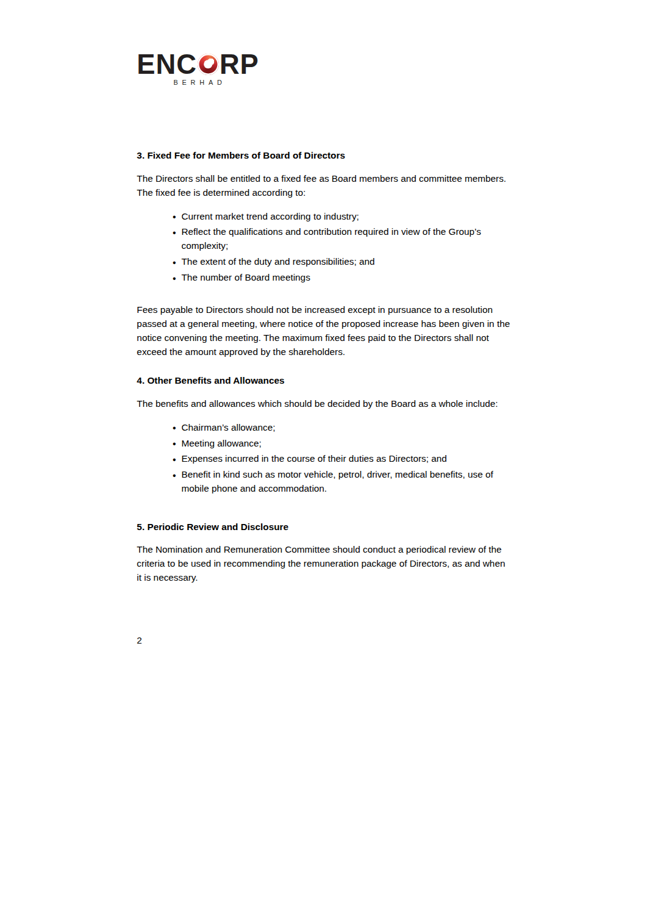ENC RP
BERHAD
3. Fixed Fee for Members of Board of Directors
The Directors shall be entitled to a fixed fee as Board members and committee members. The fixed fee is determined according to:
Current market trend according to industry;
Reflect the qualifications and contribution required in view of the Group’s complexity;
The extent of the duty and responsibilities; and
The number of Board meetings
Fees payable to Directors should not be increased except in pursuance to a resolution passed at a general meeting, where notice of the proposed increase has been given in the notice convening the meeting. The maximum fixed fees paid to the Directors shall not exceed the amount approved by the shareholders.
4. Other Benefits and Allowances
The benefits and allowances which should be decided by the Board as a whole include:
Chairman’s allowance;
Meeting allowance;
Expenses incurred in the course of their duties as Directors; and
Benefit in kind such as motor vehicle, petrol, driver, medical benefits, use of mobile phone and accommodation.
5. Periodic Review and Disclosure
The Nomination and Remuneration Committee should conduct a periodical review of the criteria to be used in recommending the remuneration package of Directors, as and when it is necessary.
2